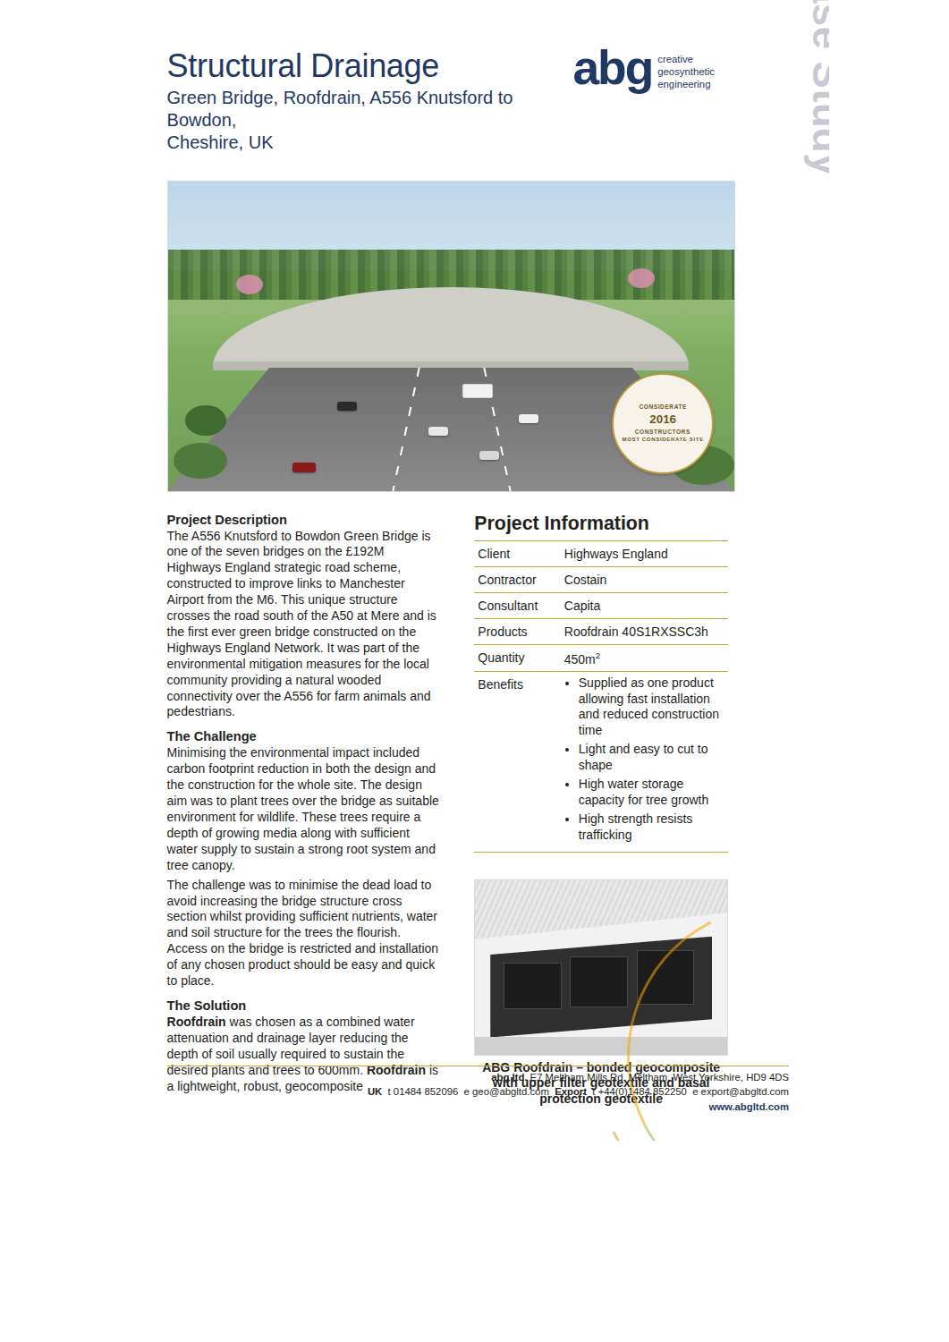Case Study
Structural Drainage
Green Bridge, Roofdrain, A556 Knutsford to Bowdon,
Cheshire, UK
abg creative
geosynthetic
engineering
CONSIDERATE
2016
CONSTRUCTORS
MOST CONSIDERATE SITE
Project Description
The A556 Knutsford to Bowdon Green Bridge is one of the seven bridges on the £192M Highways England strategic road scheme, constructed to improve links to Manchester Airport from the M6. This unique structure crosses the road south of the A50 at Mere and is the first ever green bridge constructed on the Highways England Network. It was part of the environmental mitigation measures for the local community providing a natural wooded connectivity over the A556 for farm animals and pedestrians.
The Challenge
Minimising the environmental impact included carbon footprint reduction in both the design and the construction for the whole site. The design aim was to plant trees over the bridge as suitable environment for wildlife. These trees require a depth of growing media along with sufficient water supply to sustain a strong root system and tree canopy.
The challenge was to minimise the dead load to avoid increasing the bridge structure cross section whilst providing sufficient nutrients, water and soil structure for the trees the flourish. Access on the bridge is restricted and installation of any chosen product should be easy and quick to place.
The Solution
Roofdrain was chosen as a combined water attenuation and drainage layer reducing the depth of soil usually required to sustain the desired plants and trees to 600mm. Roofdrain is a lightweight, robust, geocomposite
Project Information
| Client | Highways England |
| Contractor | Costain |
| Consultant | Capita |
| Products | Roofdrain 40S1RXSSC3h |
| Quantity | 450m 2 |
| Benefits | Supplied as one product allowing fast installation and reduced construction time Light and easy to cut to shape High water storage capacity for tree growth High strength resists trafficking |
ABG Roofdrain – bonded geocomposite with upper filter geotextile and basal protection geotextile
abg ltd. E7 Meltham Mills Rd, Meltham, West Yorkshire, HD9 4DS
UK t 01484 852096 e geo@abgltd.com Export t +44(0)1484 852250 e export@abgltd.com
www.abgltd.com